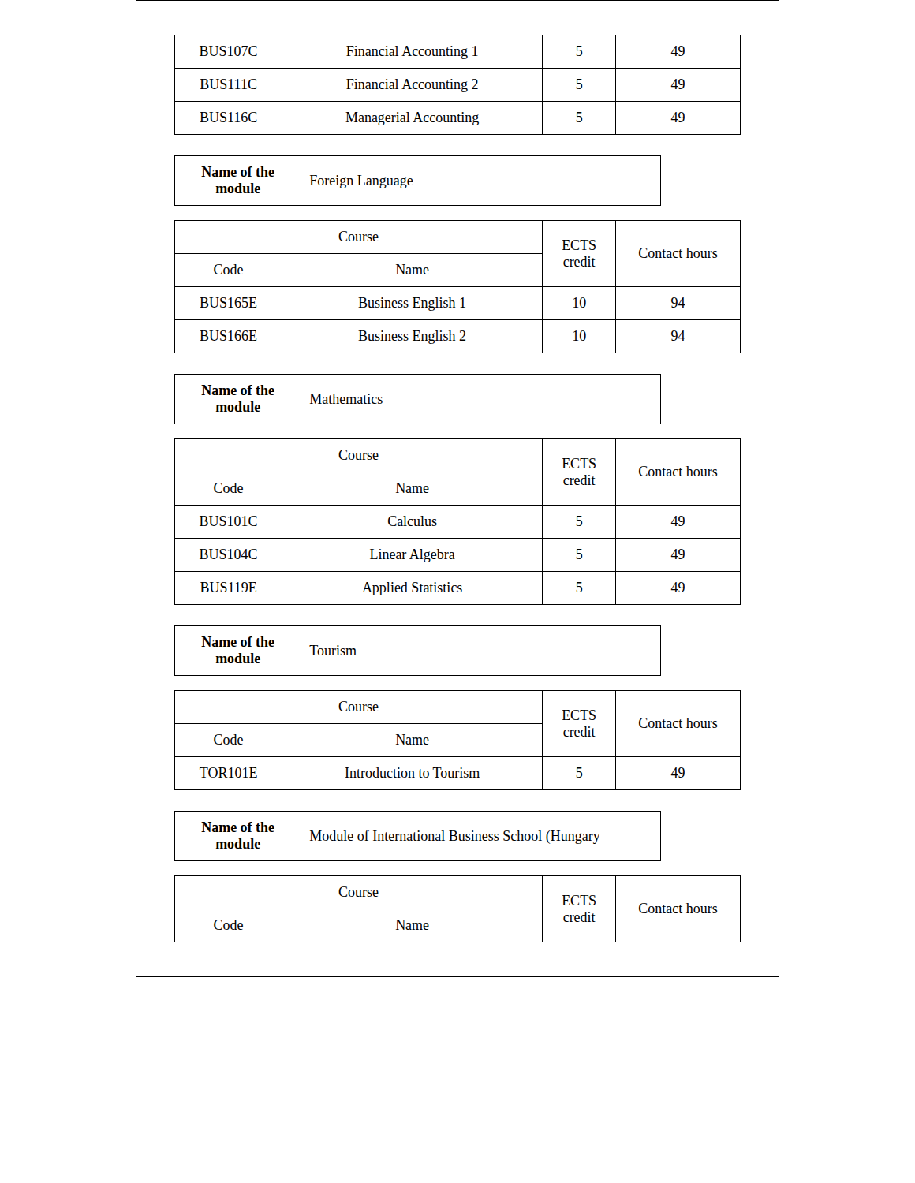| BUS107C | Financial Accounting 1 | 5 | 49 |
| BUS111C | Financial Accounting 2 | 5 | 49 |
| BUS116C | Managerial Accounting | 5 | 49 |
| Name of the module | Foreign Language |
| Course | ECTS credit | Contact hours |
| Code | Name |
| BUS165E | Business English 1 | 10 | 94 |
| BUS166E | Business English 2 | 10 | 94 |
| Name of the module | Mathematics |
| Course | ECTS credit | Contact hours |
| Code | Name |
| BUS101C | Calculus | 5 | 49 |
| BUS104C | Linear Algebra | 5 | 49 |
| BUS119E | Applied Statistics | 5 | 49 |
| Name of the module | Tourism |
| Course | ECTS credit | Contact hours |
| Code | Name |
| TOR101E | Introduction to Tourism | 5 | 49 |
| Name of the module | Module of International Business School (Hungary |
| Course | ECTS credit | Contact hours |
| Code | Name |